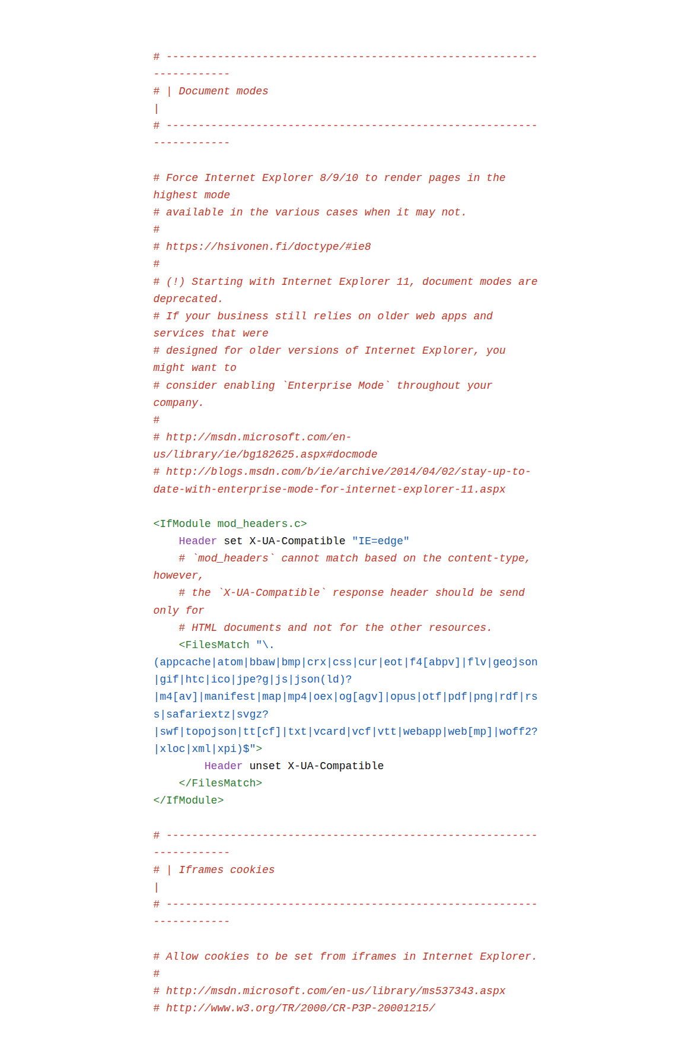# ----------------------------------------------------------------------
# | Document modes                                                     |
# ----------------------------------------------------------------------

# Force Internet Explorer 8/9/10 to render pages in the highest mode
# available in the various cases when it may not.
#
# https://hsivonen.fi/doctype/#ie8
#
# (!) Starting with Internet Explorer 11, document modes are deprecated.
# If your business still relies on older web apps and services that were
# designed for older versions of Internet Explorer, you might want to
# consider enabling `Enterprise Mode` throughout your company.
#
# http://msdn.microsoft.com/en-us/library/ie/bg182625.aspx#docmode
# http://blogs.msdn.com/b/ie/archive/2014/04/02/stay-up-to-date-with-enterprise-mode-for-internet-explorer-11.aspx

<IfModule mod_headers.c>
    Header set X-UA-Compatible "IE=edge"
    # `mod_headers` cannot match based on the content-type, however,
    # the `X-UA-Compatible` response header should be send only for
    # HTML documents and not for the other resources.
    <FilesMatch "\.(appcache|atom|bbaw|bmp|crx|css|cur|eot|f4[abpv]|flv|geojson|gif|htc|ico|jpe?g|js|json(ld)?|m4[av]|manifest|map|mp4|oex|og[agv]|opus|otf|pdf|png|rdf|rss|safariextz|svgz?|swf|topojson|tt[cf]|txt|vcard|vcf|vtt|webapp|web[mp]|woff2?|xloc|xml|xpi)$">
        Header unset X-UA-Compatible
    </FilesMatch>
</IfModule>

# ----------------------------------------------------------------------
# | Iframes cookies                                                    |
# ----------------------------------------------------------------------

# Allow cookies to be set from iframes in Internet Explorer.
#
# http://msdn.microsoft.com/en-us/library/ms537343.aspx
# http://www.w3.org/TR/2000/CR-P3P-20001215/